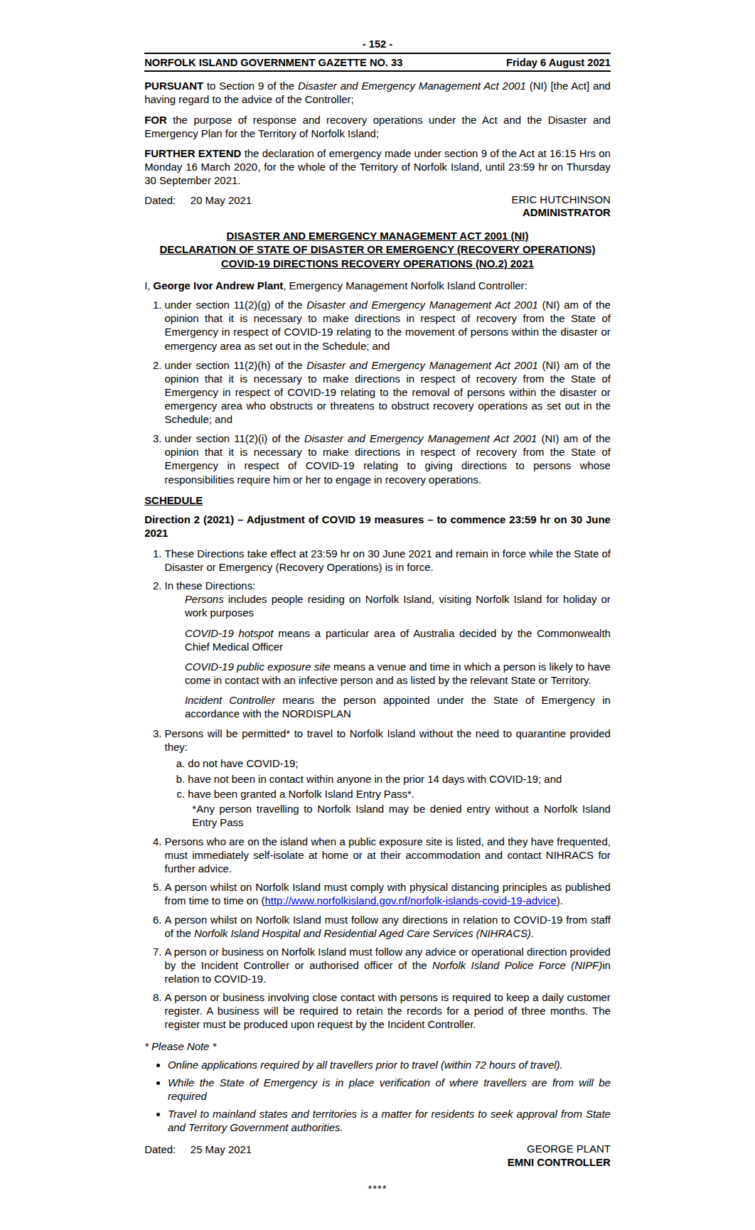- 152 -
NORFOLK ISLAND GOVERNMENT GAZETTE NO. 33 Friday 6 August 2021
PURSUANT to Section 9 of the Disaster and Emergency Management Act 2001 (NI) [the Act] and having regard to the advice of the Controller;
FOR the purpose of response and recovery operations under the Act and the Disaster and Emergency Plan for the Territory of Norfolk Island;
FURTHER EXTEND the declaration of emergency made under section 9 of the Act at 16:15 Hrs on Monday 16 March 2020, for the whole of the Territory of Norfolk Island, until 23:59 hr on Thursday 30 September 2021.
Dated: 20 May 2021
ERIC HUTCHINSON
ADMINISTRATOR
DISASTER AND EMERGENCY MANAGEMENT ACT 2001 (NI)
DECLARATION OF STATE OF DISASTER OR EMERGENCY (RECOVERY OPERATIONS)
COVID-19 DIRECTIONS RECOVERY OPERATIONS (NO.2) 2021
I, George Ivor Andrew Plant, Emergency Management Norfolk Island Controller:
under section 11(2)(g) of the Disaster and Emergency Management Act 2001 (NI) am of the opinion that it is necessary to make directions in respect of recovery from the State of Emergency in respect of COVID-19 relating to the movement of persons within the disaster or emergency area as set out in the Schedule; and
under section 11(2)(h) of the Disaster and Emergency Management Act 2001 (NI) am of the opinion that it is necessary to make directions in respect of recovery from the State of Emergency in respect of COVID-19 relating to the removal of persons within the disaster or emergency area who obstructs or threatens to obstruct recovery operations as set out in the Schedule; and
under section 11(2)(i) of the Disaster and Emergency Management Act 2001 (NI) am of the opinion that it is necessary to make directions in respect of recovery from the State of Emergency in respect of COVID-19 relating to giving directions to persons whose responsibilities require him or her to engage in recovery operations.
SCHEDULE
Direction 2 (2021) – Adjustment of COVID 19 measures – to commence 23:59 hr on 30 June 2021
These Directions take effect at 23:59 hr on 30 June 2021 and remain in force while the State of Disaster or Emergency (Recovery Operations) is in force.
In these Directions:
Persons includes people residing on Norfolk Island, visiting Norfolk Island for holiday or work purposes
COVID-19 hotspot means a particular area of Australia decided by the Commonwealth Chief Medical Officer
COVID-19 public exposure site means a venue and time in which a person is likely to have come in contact with an infective person and as listed by the relevant State or Territory.
Incident Controller means the person appointed under the State of Emergency in accordance with the NORDISPLAN
Persons will be permitted* to travel to Norfolk Island without the need to quarantine provided they:
do not have COVID-19;
have not been in contact within anyone in the prior 14 days with COVID-19; and
have been granted a Norfolk Island Entry Pass*.
*Any person travelling to Norfolk Island may be denied entry without a Norfolk Island Entry Pass
Persons who are on the island when a public exposure site is listed, and they have frequented, must immediately self-isolate at home or at their accommodation and contact NIHRACS for further advice.
A person whilst on Norfolk Island must comply with physical distancing principles as published from time to time on (http://www.norfolkisland.gov.nf/norfolk-islands-covid-19-advice).
A person whilst on Norfolk Island must follow any directions in relation to COVID-19 from staff of the Norfolk Island Hospital and Residential Aged Care Services (NIHRACS).
A person or business on Norfolk Island must follow any advice or operational direction provided by the Incident Controller or authorised officer of the Norfolk Island Police Force (NIPF) in relation to COVID-19.
A person or business involving close contact with persons is required to keep a daily customer register. A business will be required to retain the records for a period of three months. The register must be produced upon request by the Incident Controller.
* Please Note *
Online applications required by all travellers prior to travel (within 72 hours of travel).
While the State of Emergency is in place verification of where travellers are from will be required
Travel to mainland states and territories is a matter for residents to seek approval from State and Territory Government authorities.
Dated: 25 May 2021
GEORGE PLANT
EMNI CONTROLLER
****